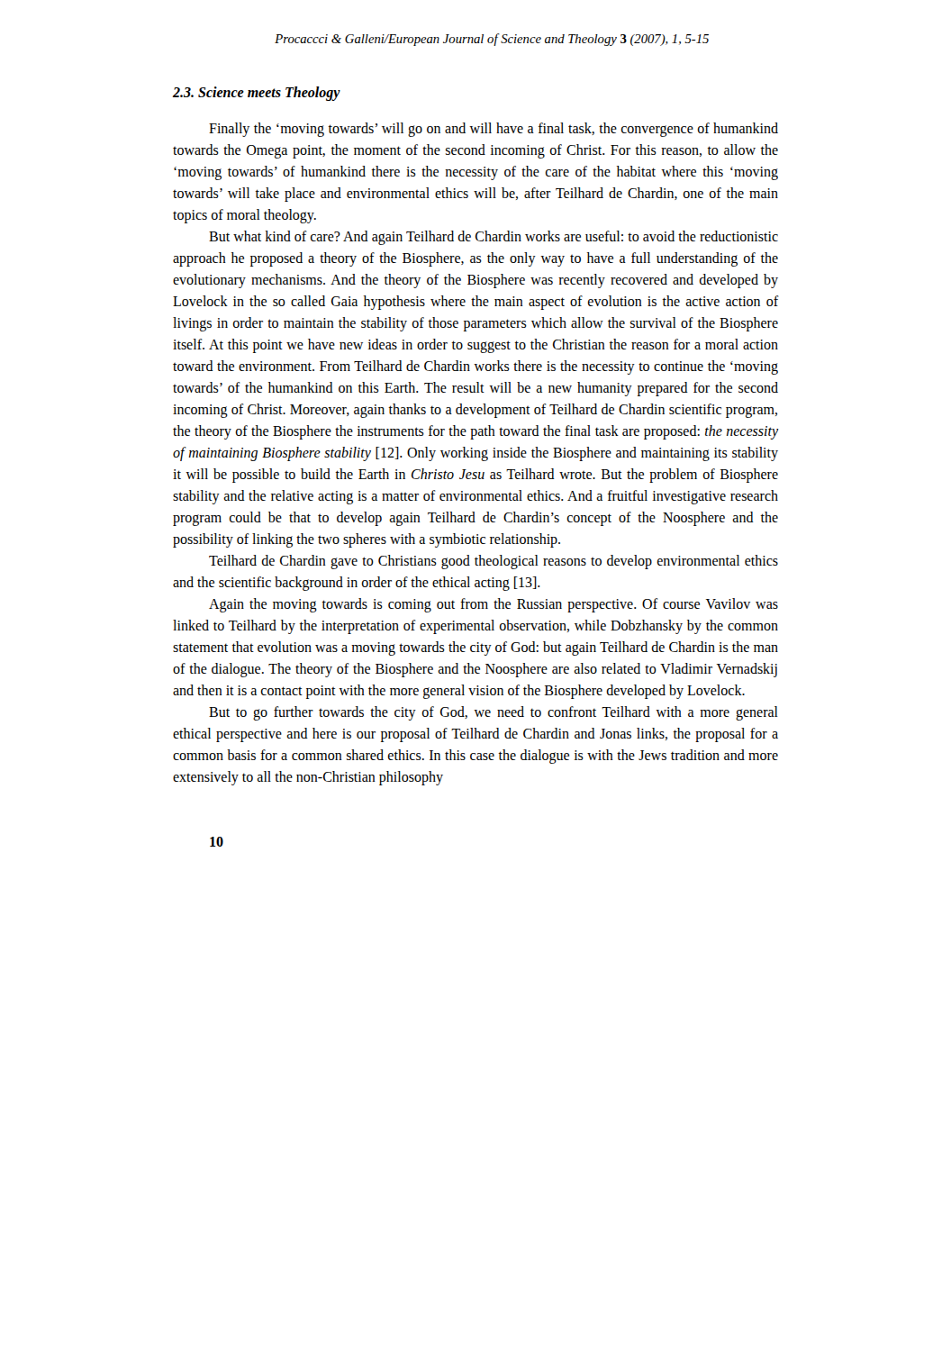Procaccci & Galleni/European Journal of Science and Theology 3 (2007), 1, 5-15
2.3. Science meets Theology
Finally the ‘moving towards’ will go on and will have a final task, the convergence of humankind towards the Omega point, the moment of the second incoming of Christ. For this reason, to allow the ‘moving towards’ of humankind there is the necessity of the care of the habitat where this ‘moving towards’ will take place and environmental ethics will be, after Teilhard de Chardin, one of the main topics of moral theology.
But what kind of care? And again Teilhard de Chardin works are useful: to avoid the reductionistic approach he proposed a theory of the Biosphere, as the only way to have a full understanding of the evolutionary mechanisms. And the theory of the Biosphere was recently recovered and developed by Lovelock in the so called Gaia hypothesis where the main aspect of evolution is the active action of livings in order to maintain the stability of those parameters which allow the survival of the Biosphere itself. At this point we have new ideas in order to suggest to the Christian the reason for a moral action toward the environment. From Teilhard de Chardin works there is the necessity to continue the ‘moving towards’ of the humankind on this Earth. The result will be a new humanity prepared for the second incoming of Christ. Moreover, again thanks to a development of Teilhard de Chardin scientific program, the theory of the Biosphere the instruments for the path toward the final task are proposed: the necessity of maintaining Biosphere stability [12]. Only working inside the Biosphere and maintaining its stability it will be possible to build the Earth in Christo Jesu as Teilhard wrote. But the problem of Biosphere stability and the relative acting is a matter of environmental ethics. And a fruitful investigative research program could be that to develop again Teilhard de Chardin’s concept of the Noosphere and the possibility of linking the two spheres with a symbiotic relationship.
Teilhard de Chardin gave to Christians good theological reasons to develop environmental ethics and the scientific background in order of the ethical acting [13].
Again the moving towards is coming out from the Russian perspective. Of course Vavilov was linked to Teilhard by the interpretation of experimental observation, while Dobzhansky by the common statement that evolution was a moving towards the city of God: but again Teilhard de Chardin is the man of the dialogue. The theory of the Biosphere and the Noosphere are also related to Vladimir Vernadskij and then it is a contact point with the more general vision of the Biosphere developed by Lovelock.
But to go further towards the city of God, we need to confront Teilhard with a more general ethical perspective and here is our proposal of Teilhard de Chardin and Jonas links, the proposal for a common basis for a common shared ethics. In this case the dialogue is with the Jews tradition and more extensively to all the non-Christian philosophy
10